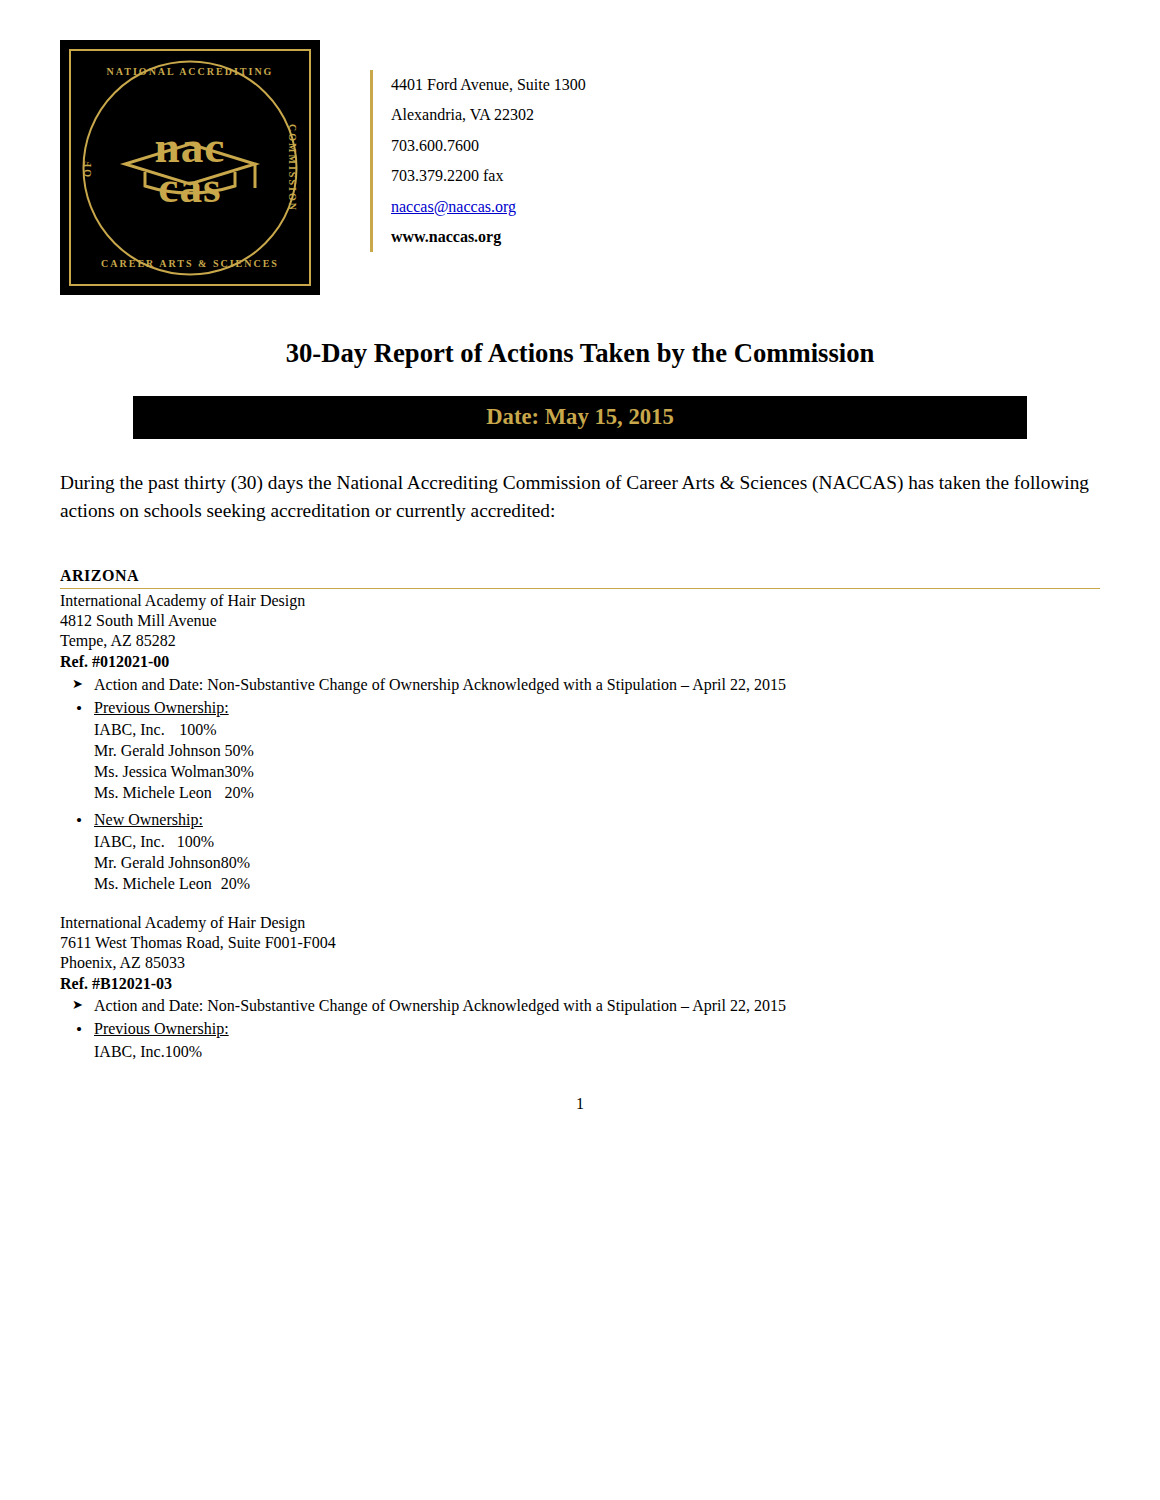NATIONAL ACCREDITING
CAREER ARTS & SCIENCES
OF
COMMISSION
nac
cas
4401 Ford Avenue, Suite 1300
Alexandria, VA 22302
703.600.7600
703.379.2200 fax
naccas@naccas.org
www.naccas.org
30-Day Report of Actions Taken by the Commission
Date: May 15, 2015
During the past thirty (30) days the National Accrediting Commission of Career Arts & Sciences (NACCAS) has taken the following actions on schools seeking accreditation or currently accredited:
ARIZONA
International Academy of Hair Design
4812 South Mill Avenue
Tempe, AZ 85282
Ref. #012021-00
Action and Date: Non-Substantive Change of Ownership Acknowledged with a Stipulation – April 22, 2015
Previous Ownership:
| IABC, Inc. | 100% | |
| Mr. Gerald Johnson | 50% |
| Ms. Jessica Wolman | 30% |
| Ms. Michele Leon | 20% |
New Ownership:
| IABC, Inc. | 100% | |
| Mr. Gerald Johnson | 80% |
| Ms. Michele Leon | 20% |
International Academy of Hair Design
7611 West Thomas Road, Suite F001-F004
Phoenix, AZ 85033
Ref. #B12021-03
Action and Date: Non-Substantive Change of Ownership Acknowledged with a Stipulation – April 22, 2015
Previous Ownership:
| IABC, Inc. | 100% |
1